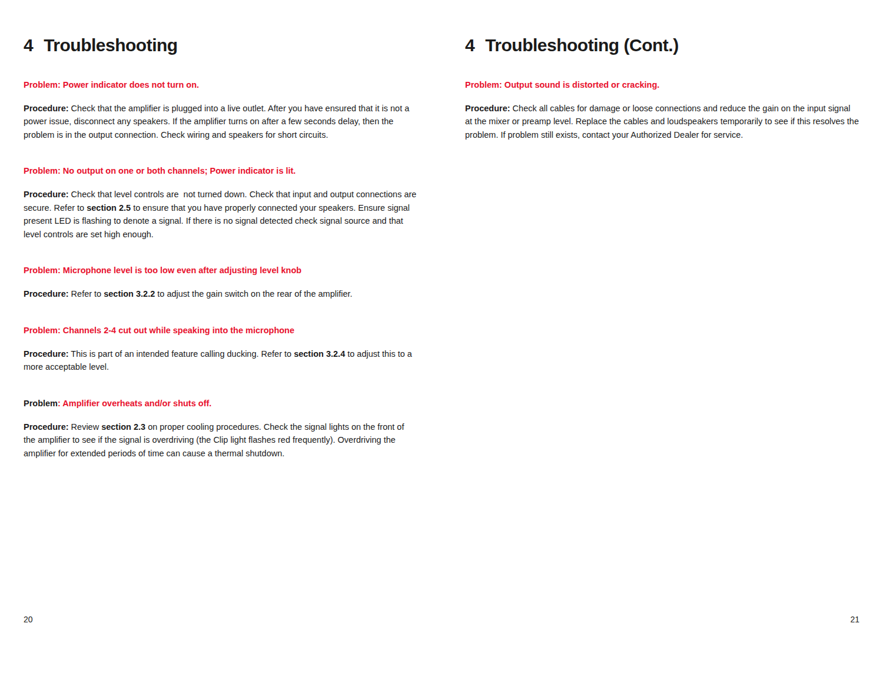4 Troubleshooting
Problem: Power indicator does not turn on.
Procedure: Check that the amplifier is plugged into a live outlet. After you have ensured that it is not a power issue, disconnect any speakers. If the amplifier turns on after a few seconds delay, then the problem is in the output connection. Check wiring and speakers for short circuits.
Problem: No output on one or both channels; Power indicator is lit.
Procedure: Check that level controls are not turned down. Check that input and output connections are secure. Refer to section 2.5 to ensure that you have properly connected your speakers. Ensure signal present LED is flashing to denote a signal. If there is no signal detected check signal source and that level controls are set high enough.
Problem: Microphone level is too low even after adjusting level knob
Procedure: Refer to section 3.2.2 to adjust the gain switch on the rear of the amplifier.
Problem: Channels 2-4 cut out while speaking into the microphone
Procedure: This is part of an intended feature calling ducking. Refer to section 3.2.4 to adjust this to a more acceptable level.
Problem: Amplifier overheats and/or shuts off.
Procedure: Review section 2.3 on proper cooling procedures. Check the signal lights on the front of the amplifier to see if the signal is overdriving (the Clip light flashes red frequently). Overdriving the amplifier for extended periods of time can cause a thermal shutdown.
20
4 Troubleshooting (Cont.)
Problem: Output sound is distorted or cracking.
Procedure: Check all cables for damage or loose connections and reduce the gain on the input signal at the mixer or preamp level. Replace the cables and loudspeakers temporarily to see if this resolves the problem. If problem still exists, contact your Authorized Dealer for service.
21